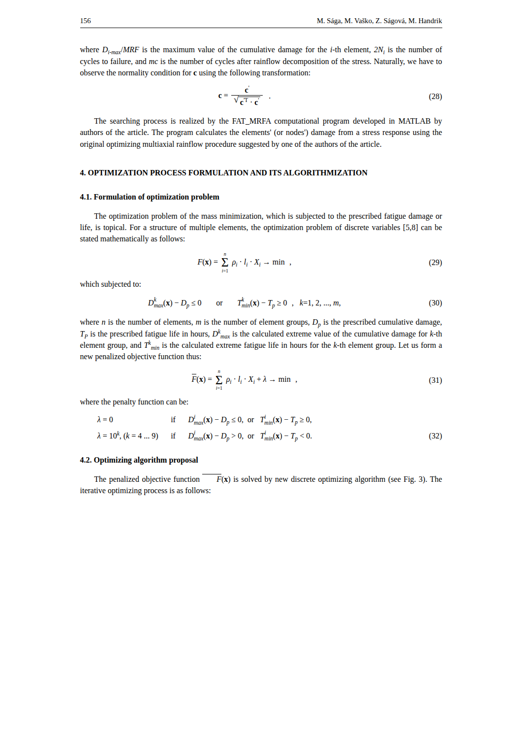156 M. Sága, M. Vaško, Z. Ságová, M. Handrik
where Di-max/MRF is the maximum value of the cumulative damage for the i-th element, 2Ni is the number of cycles to failure, and mc is the number of cycles after rainflow decomposition of the stress. Naturally, we have to observe the normality condition for c using the following transformation:
c = c' c'T · c' .
(28)
The searching process is realized by the FAT_MRFA computational program developed in MATLAB by authors of the article. The program calculates the elements' (or nodes') damage from a stress response using the original optimizing multiaxial rainflow procedure suggested by one of the authors of the article.
4. OPTIMIZATION PROCESS FORMULATION AND ITS ALGORITHMIZATION
4.1. Formulation of optimization problem
The optimization problem of the mass minimization, which is subjected to the prescribed fatigue damage or life, is topical. For a structure of multiple elements, the optimization problem of discrete variables [5,8] can be stated mathematically as follows:
F(x) = n Σ i=1 ρi · li · Xi → min ,
(29)
which subjected to:
Dkmax(x) − Dp ≤ 0 or Tkmin(x) − Tp ≥ 0 , k=1, 2, ..., m,
(30)
where n is the number of elements, m is the number of element groups, Dp is the prescribed cumulative damage, TP is the prescribed fatigue life in hours, Dkmax is the calculated extreme value of the cumulative damage for k-th element group, and Tkmin is the calculated extreme fatigue life in hours for the k-th element group. Let us form a new penalized objective function thus:
F(x) = n Σ i=1 ρi · li · Xi + λ → min ,
(31)
where the penalty function can be:
λ = 0
if
Dimax(x) − Dp ≤ 0, or Timin(x) − Tp ≥ 0,
λ = 10k, (k = 4 ... 9)
if
Dimax(x) − Dp > 0, or Timin(x) − Tp < 0.
(32)
4.2. Optimizing algorithm proposal
The penalized objective function F(x) is solved by new discrete optimizing algorithm (see Fig. 3). The iterative optimizing process is as follows: